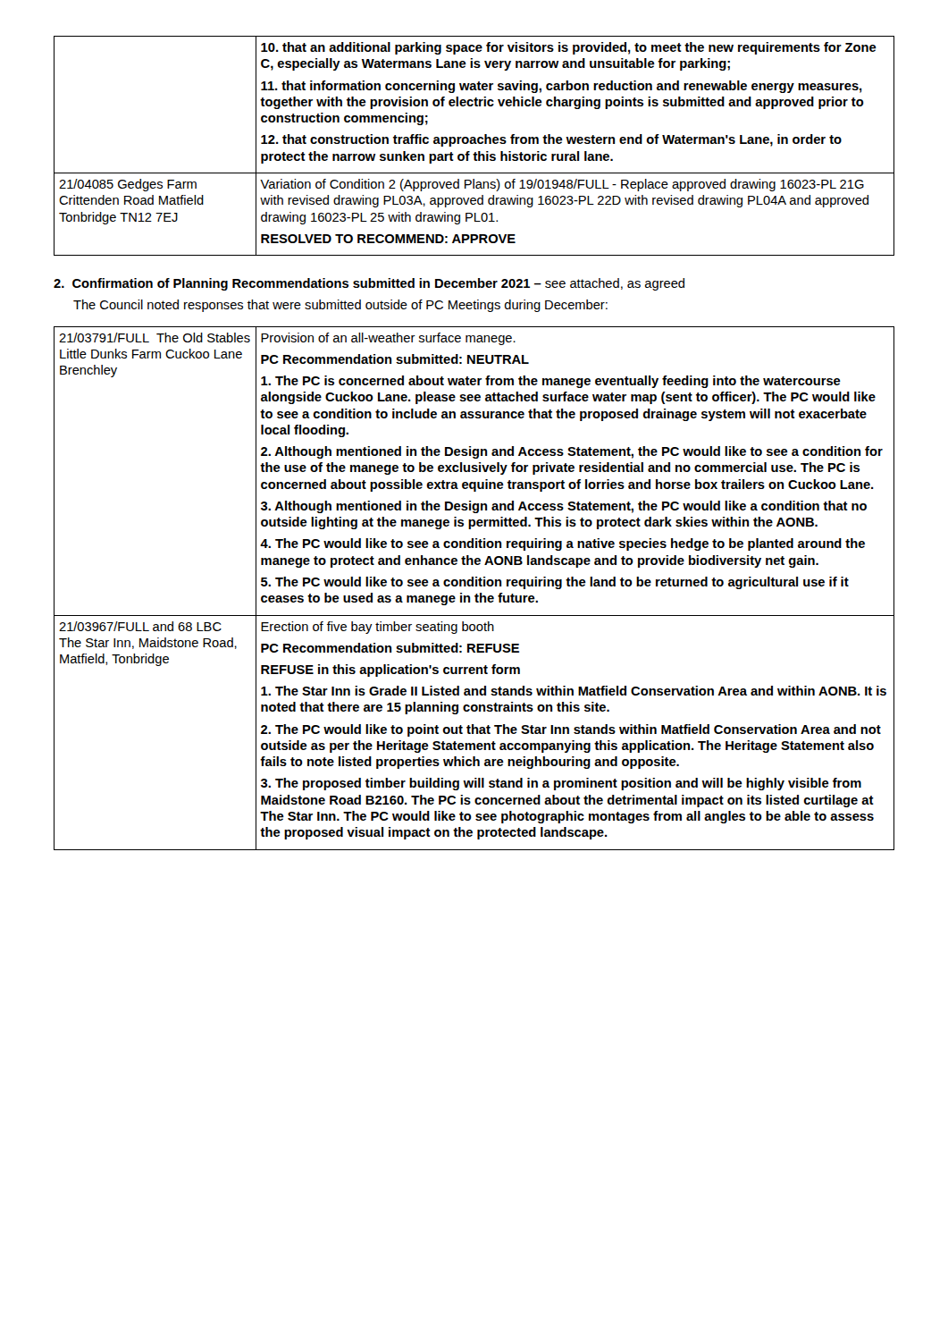| | 10. that an additional parking space for visitors is provided, to meet the new requirements for Zone C, especially as Watermans Lane is very narrow and unsuitable for parking; 11. that information concerning water saving, carbon reduction and renewable energy measures, together with the provision of electric vehicle charging points is submitted and approved prior to construction commencing; 12. that construction traffic approaches from the western end of Waterman's Lane, in order to protect the narrow sunken part of this historic rural lane. |
| 21/04085 Gedges Farm Crittenden Road Matfield Tonbridge TN12 7EJ | Variation of Condition 2 (Approved Plans) of 19/01948/FULL - Replace approved drawing 16023-PL 21G with revised drawing PL03A, approved drawing 16023-PL 22D with revised drawing PL04A and approved drawing 16023-PL 25 with drawing PL01. RESOLVED TO RECOMMEND: APPROVE |
2. Confirmation of Planning Recommendations submitted in December 2021 – see attached, as agreed
The Council noted responses that were submitted outside of PC Meetings during December:
| 21/03791/FULL The Old Stables Little Dunks Farm Cuckoo Lane Brenchley | Provision of an all-weather surface manege. PC Recommendation submitted: NEUTRAL 1. The PC is concerned about water from the manege eventually feeding into the watercourse alongside Cuckoo Lane. please see attached surface water map (sent to officer). The PC would like to see a condition to include an assurance that the proposed drainage system will not exacerbate local flooding. 2. Although mentioned in the Design and Access Statement, the PC would like to see a condition for the use of the manege to be exclusively for private residential and no commercial use. The PC is concerned about possible extra equine transport of lorries and horse box trailers on Cuckoo Lane. 3. Although mentioned in the Design and Access Statement, the PC would like a condition that no outside lighting at the manege is permitted. This is to protect dark skies within the AONB. 4. The PC would like to see a condition requiring a native species hedge to be planted around the manege to protect and enhance the AONB landscape and to provide biodiversity net gain. 5. The PC would like to see a condition requiring the land to be returned to agricultural use if it ceases to be used as a manege in the future. |
| 21/03967/FULL and 68 LBC The Star Inn, Maidstone Road, Matfield, Tonbridge | Erection of five bay timber seating booth PC Recommendation submitted: REFUSE REFUSE in this application's current form 1. The Star Inn is Grade II Listed and stands within Matfield Conservation Area and within AONB. It is noted that there are 15 planning constraints on this site. 2. The PC would like to point out that The Star Inn stands within Matfield Conservation Area and not outside as per the Heritage Statement accompanying this application. The Heritage Statement also fails to note listed properties which are neighbouring and opposite. 3. The proposed timber building will stand in a prominent position and will be highly visible from Maidstone Road B2160. The PC is concerned about the detrimental impact on its listed curtilage at The Star Inn. The PC would like to see photographic montages from all angles to be able to assess the proposed visual impact on the protected landscape. |